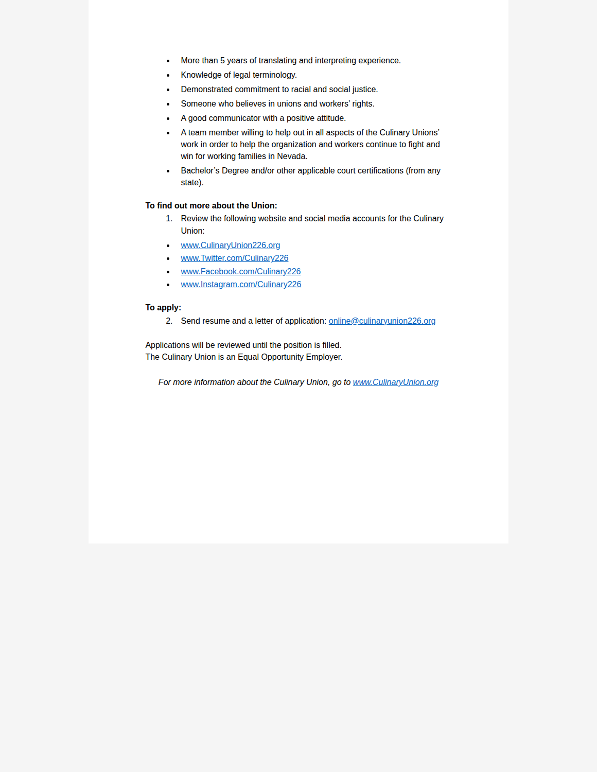More than 5 years of translating and interpreting experience.
Knowledge of legal terminology.
Demonstrated commitment to racial and social justice.
Someone who believes in unions and workers’ rights.
A good communicator with a positive attitude.
A team member willing to help out in all aspects of the Culinary Unions’ work in order to help the organization and workers continue to fight and win for working families in Nevada.
Bachelor’s Degree and/or other applicable court certifications (from any state).
To find out more about the Union:
Review the following website and social media accounts for the Culinary Union:
www.CulinaryUnion226.org
www.Twitter.com/Culinary226
www.Facebook.com/Culinary226
www.Instagram.com/Culinary226
To apply:
Send resume and a letter of application: online@culinaryunion226.org
Applications will be reviewed until the position is filled.
The Culinary Union is an Equal Opportunity Employer.
For more information about the Culinary Union, go to www.CulinaryUnion.org